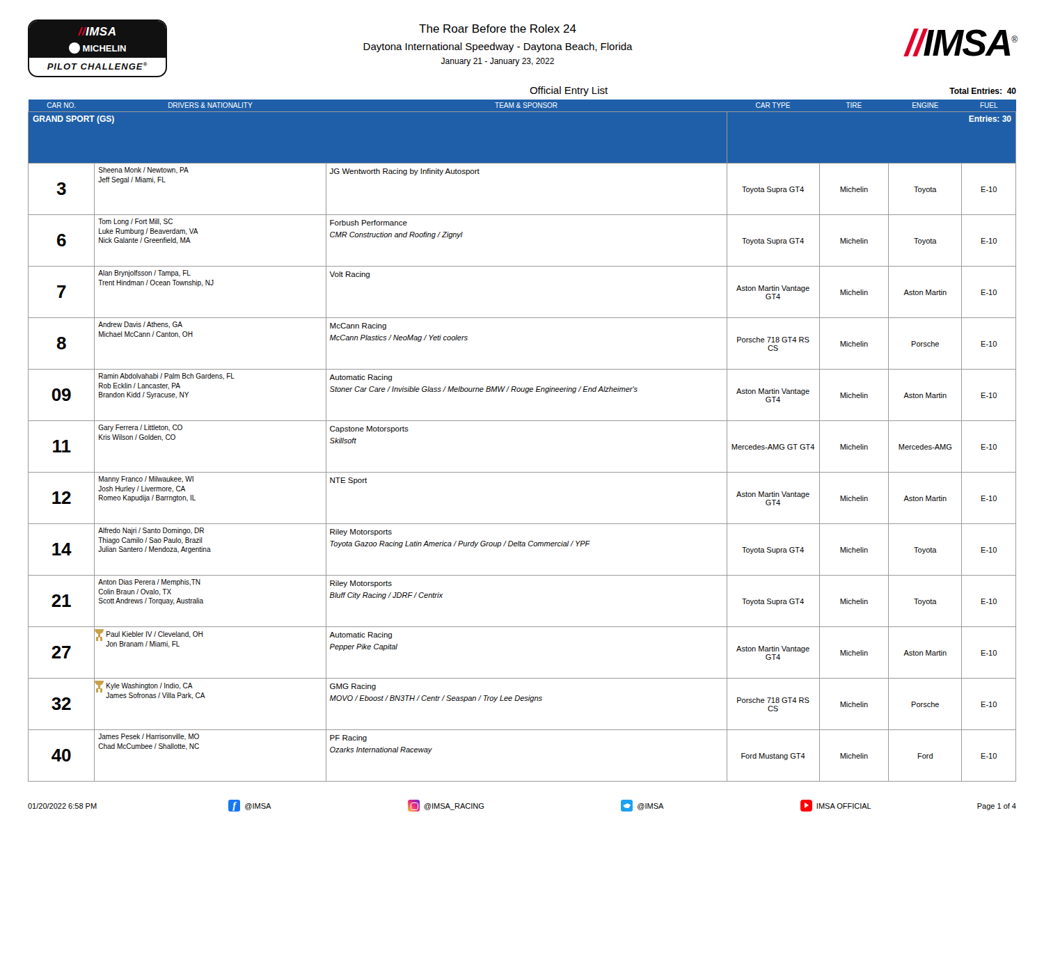//IMSA
MICHELIN
PILOT CHALLENGE®
The Roar Before the Rolex 24
Daytona International Speedway - Daytona Beach, Florida
January 21 - January 23, 2022
//IMSA®
Official Entry List
Total Entries: 40
| GRAND SPORT (GS) | Entries: 30 |
| CAR NO. | DRIVERS & NATIONALITY | TEAM & SPONSOR | CAR TYPE | TIRE | ENGINE | FUEL |
| 3 | Sheena Monk / Newtown, PA Jeff Segal / Miami, FL | JG Wentworth Racing by Infinity Autosport | Toyota Supra GT4 | Michelin | Toyota | E-10 |
| 6 | Tom Long / Fort Mill, SC Luke Rumburg / Beaverdam, VA Nick Galante / Greenfield, MA | Forbush Performance CMR Construction and Roofing / Zignyl | Toyota Supra GT4 | Michelin | Toyota | E-10 |
| 7 | Alan Brynjolfsson / Tampa, FL Trent Hindman / Ocean Township, NJ | Volt Racing | Aston Martin Vantage GT4 | Michelin | Aston Martin | E-10 |
| 8 | Andrew Davis / Athens, GA Michael McCann / Canton, OH | McCann Racing McCann Plastics / NeoMag / Yeti coolers | Porsche 718 GT4 RS CS | Michelin | Porsche | E-10 |
| 09 | Ramin Abdolvahabi / Palm Bch Gardens, FL Rob Ecklin / Lancaster, PA Brandon Kidd / Syracuse, NY | Automatic Racing Stoner Car Care / Invisible Glass / Melbourne BMW / Rouge Engineering / End Alzheimer's | Aston Martin Vantage GT4 | Michelin | Aston Martin | E-10 |
| 11 | Gary Ferrera / Littleton, CO Kris Wilson / Golden, CO | Capstone Motorsports Skillsoft | Mercedes-AMG GT GT4 | Michelin | Mercedes-AMG | E-10 |
| 12 | Manny Franco / Milwaukee, WI Josh Hurley / Livermore, CA Romeo Kapudija / Barrngton, IL | NTE Sport | Aston Martin Vantage GT4 | Michelin | Aston Martin | E-10 |
| 14 | Alfredo Najri / Santo Domingo, DR Thiago Camilo / Sao Paulo, Brazil Julian Santero / Mendoza, Argentina | Riley Motorsports Toyota Gazoo Racing Latin America / Purdy Group / Delta Commercial / YPF | Toyota Supra GT4 | Michelin | Toyota | E-10 |
| 21 | Anton Dias Perera / Memphis,TN Colin Braun / Ovalo, TX Scott Andrews / Torquay, Australia | Riley Motorsports Bluff City Racing / JDRF / Centrix | Toyota Supra GT4 | Michelin | Toyota | E-10 |
| 27 | Paul Kiebler IV / Cleveland, OH Jon Branam / Miami, FL | Automatic Racing Pepper Pike Capital | Aston Martin Vantage GT4 | Michelin | Aston Martin | E-10 |
| 32 | Kyle Washington / Indio, CA James Sofronas / Villa Park, CA | GMG Racing MOVO / Eboost / BN3TH / Centr / Seaspan / Troy Lee Designs | Porsche 718 GT4 RS CS | Michelin | Porsche | E-10 |
| 40 | James Pesek / Harrisonville, MO Chad McCumbee / Shallotte, NC | PF Racing Ozarks International Raceway | Ford Mustang GT4 | Michelin | Ford | E-10 |
01/20/2022 6:58 PM
@IMSA @IMSA_RACING @IMSA IMSA OFFICIAL
Page 1 of 4